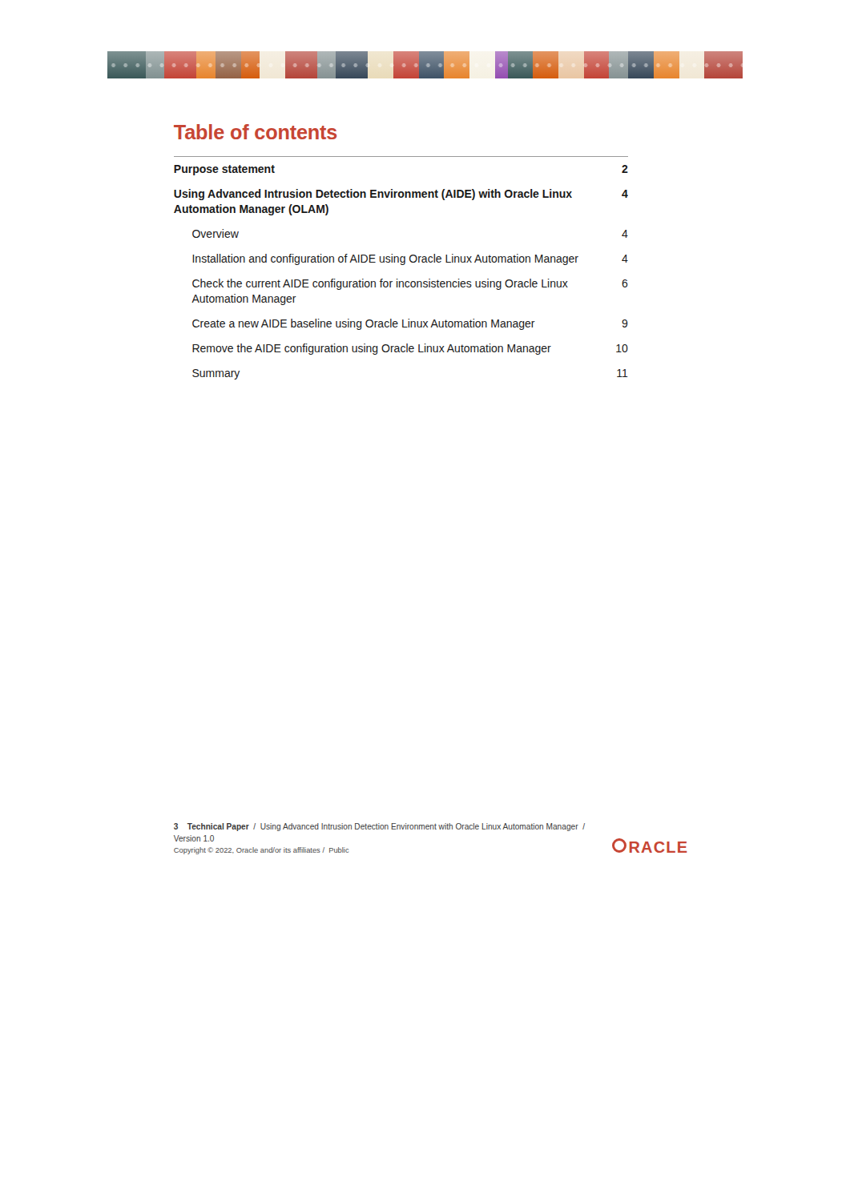Table of contents
| Purpose statement | 2 |
| Using Advanced Intrusion Detection Environment (AIDE) with Oracle Linux Automation Manager (OLAM) | 4 |
| Overview | 4 |
| Installation and configuration of AIDE using Oracle Linux Automation Manager | 4 |
| Check the current AIDE configuration for inconsistencies using Oracle Linux Automation Manager | 6 |
| Create a new AIDE baseline using Oracle Linux Automation Manager | 9 |
| Remove the AIDE configuration using Oracle Linux Automation Manager | 10 |
| Summary | 11 |
3 Technical Paper / Using Advanced Intrusion Detection Environment with Oracle Linux Automation Manager / Version 1.0
Copyright © 2022, Oracle and/or its affiliates / Public
RACLE